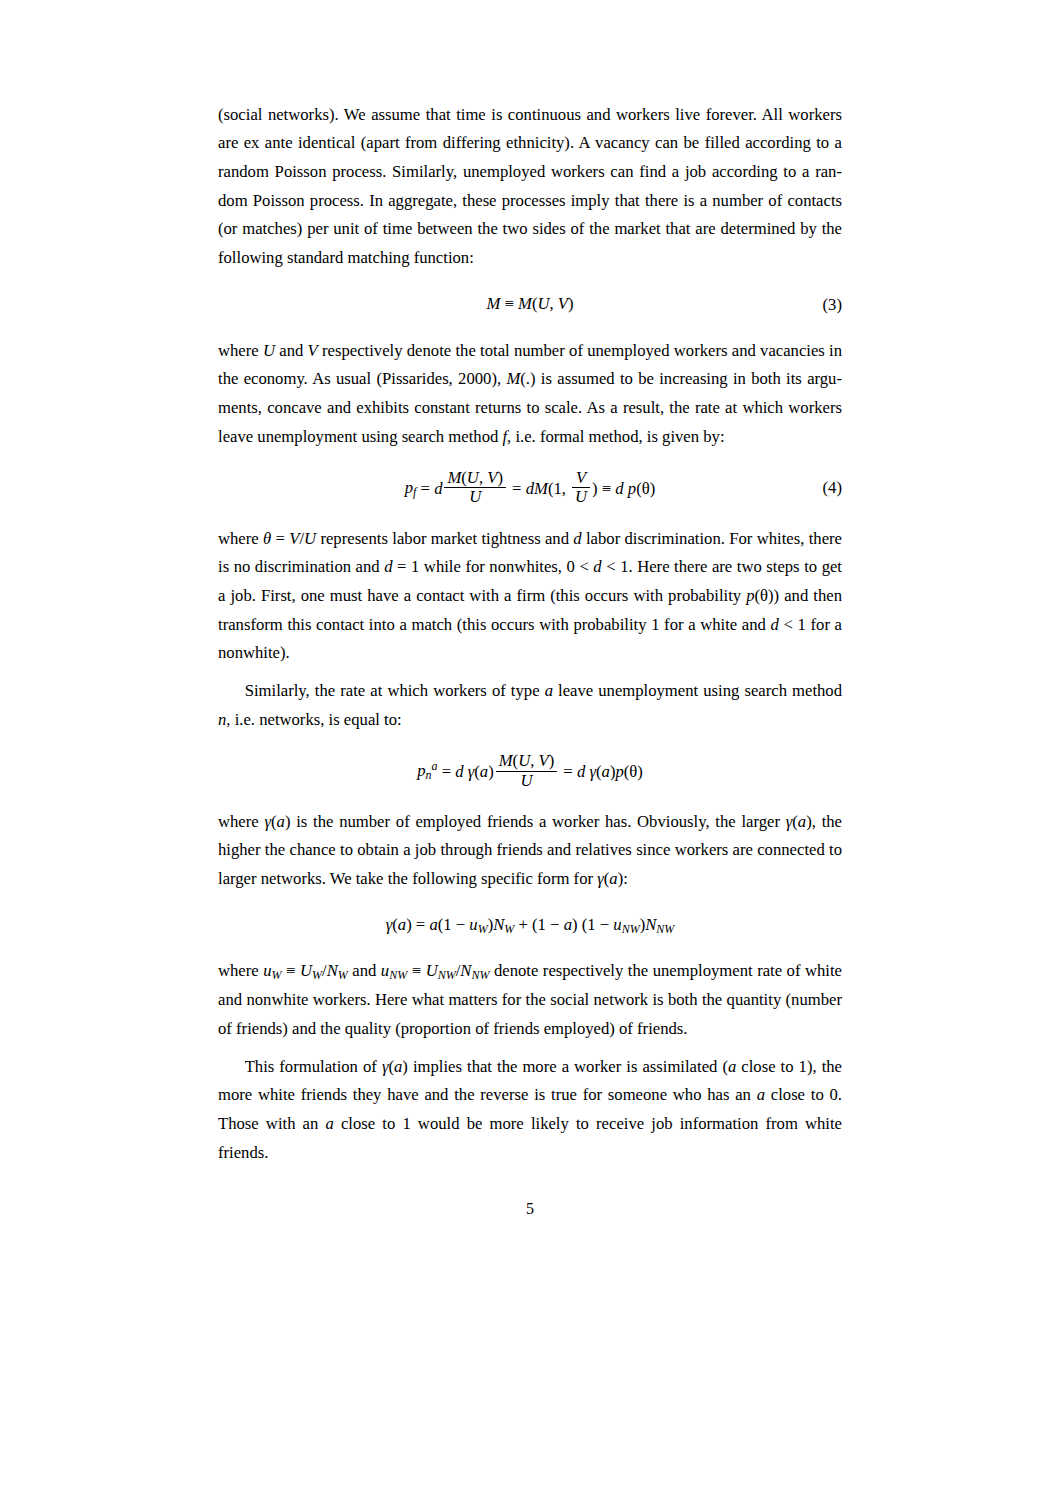(social networks). We assume that time is continuous and workers live forever. All workers are ex ante identical (apart from differing ethnicity). A vacancy can be filled according to a random Poisson process. Similarly, unemployed workers can find a job according to a random Poisson process. In aggregate, these processes imply that there is a number of contacts (or matches) per unit of time between the two sides of the market that are determined by the following standard matching function:
M ≡ M(U, V) (3)
where U and V respectively denote the total number of unemployed workers and vacancies in the economy. As usual (Pissarides, 2000), M(.) is assumed to be increasing in both its arguments, concave and exhibits constant returns to scale. As a result, the rate at which workers leave unemployment using search method f, i.e. formal method, is given by:
pf = dM(U, V) U = dM(1, VU) ≡ d p(θ) (4)
where θ = V/U represents labor market tightness and d labor discrimination. For whites, there is no discrimination and d = 1 while for nonwhites, 0 < d < 1. Here there are two steps to get a job. First, one must have a contact with a firm (this occurs with probability p(θ)) and then transform this contact into a match (this occurs with probability 1 for a white and d < 1 for a nonwhite).
Similarly, the rate at which workers of type a leave unemployment using search method n, i.e. networks, is equal to:
pna = d γ(a)M(U, V) U = d γ(a)p(θ)
where γ(a) is the number of employed friends a worker has. Obviously, the larger γ(a), the higher the chance to obtain a job through friends and relatives since workers are connected to larger networks. We take the following specific form for γ(a):
γ(a) = a(1 − uW)NW + (1 − a) (1 − uNW)NNW
where uW ≡ UW/NW and uNW ≡ UNW/NNW denote respectively the unemployment rate of white and nonwhite workers. Here what matters for the social network is both the quantity (number of friends) and the quality (proportion of friends employed) of friends.
This formulation of γ(a) implies that the more a worker is assimilated (a close to 1), the more white friends they have and the reverse is true for someone who has an a close to 0. Those with an a close to 1 would be more likely to receive job information from white friends.
5